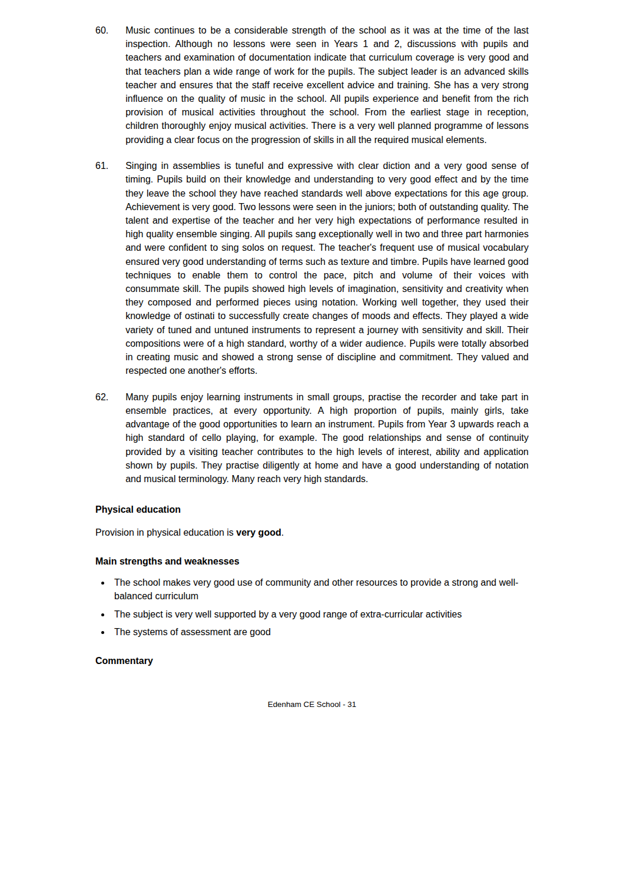60. Music continues to be a considerable strength of the school as it was at the time of the last inspection. Although no lessons were seen in Years 1 and 2, discussions with pupils and teachers and examination of documentation indicate that curriculum coverage is very good and that teachers plan a wide range of work for the pupils. The subject leader is an advanced skills teacher and ensures that the staff receive excellent advice and training. She has a very strong influence on the quality of music in the school. All pupils experience and benefit from the rich provision of musical activities throughout the school. From the earliest stage in reception, children thoroughly enjoy musical activities. There is a very well planned programme of lessons providing a clear focus on the progression of skills in all the required musical elements.
61. Singing in assemblies is tuneful and expressive with clear diction and a very good sense of timing. Pupils build on their knowledge and understanding to very good effect and by the time they leave the school they have reached standards well above expectations for this age group. Achievement is very good. Two lessons were seen in the juniors; both of outstanding quality. The talent and expertise of the teacher and her very high expectations of performance resulted in high quality ensemble singing. All pupils sang exceptionally well in two and three part harmonies and were confident to sing solos on request. The teacher's frequent use of musical vocabulary ensured very good understanding of terms such as texture and timbre. Pupils have learned good techniques to enable them to control the pace, pitch and volume of their voices with consummate skill. The pupils showed high levels of imagination, sensitivity and creativity when they composed and performed pieces using notation. Working well together, they used their knowledge of ostinati to successfully create changes of moods and effects. They played a wide variety of tuned and untuned instruments to represent a journey with sensitivity and skill. Their compositions were of a high standard, worthy of a wider audience. Pupils were totally absorbed in creating music and showed a strong sense of discipline and commitment. They valued and respected one another's efforts.
62. Many pupils enjoy learning instruments in small groups, practise the recorder and take part in ensemble practices, at every opportunity. A high proportion of pupils, mainly girls, take advantage of the good opportunities to learn an instrument. Pupils from Year 3 upwards reach a high standard of cello playing, for example. The good relationships and sense of continuity provided by a visiting teacher contributes to the high levels of interest, ability and application shown by pupils. They practise diligently at home and have a good understanding of notation and musical terminology. Many reach very high standards.
Physical education
Provision in physical education is very good.
Main strengths and weaknesses
The school makes very good use of community and other resources to provide a strong and well-balanced curriculum
The subject is very well supported by a very good range of extra-curricular activities
The systems of assessment are good
Commentary
Edenham CE School - 31